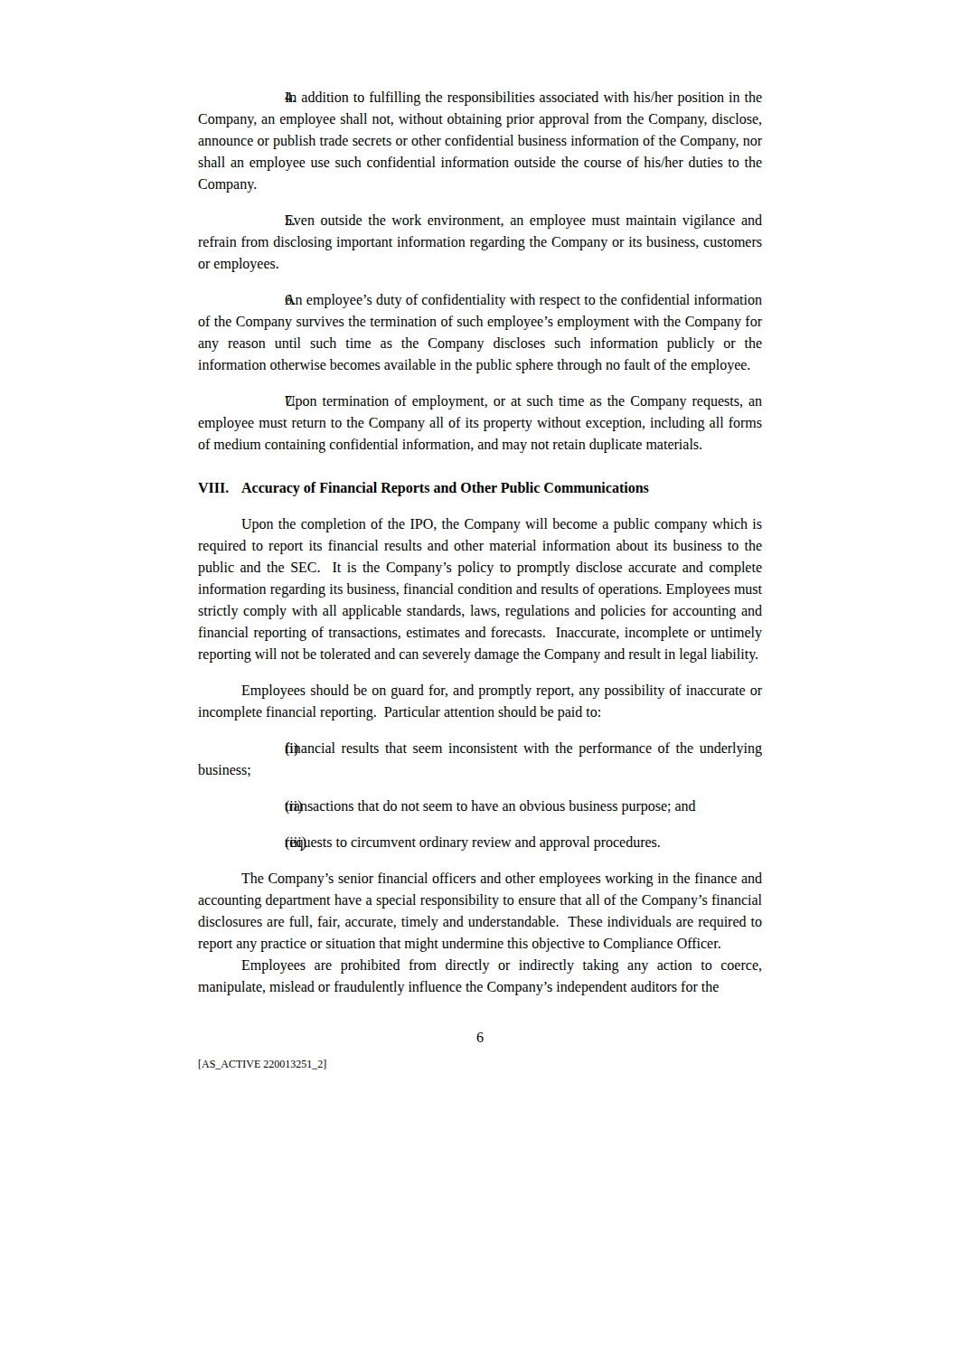4. In addition to fulfilling the responsibilities associated with his/her position in the Company, an employee shall not, without obtaining prior approval from the Company, disclose, announce or publish trade secrets or other confidential business information of the Company, nor shall an employee use such confidential information outside the course of his/her duties to the Company.
5. Even outside the work environment, an employee must maintain vigilance and refrain from disclosing important information regarding the Company or its business, customers or employees.
6. An employee’s duty of confidentiality with respect to the confidential information of the Company survives the termination of such employee’s employment with the Company for any reason until such time as the Company discloses such information publicly or the information otherwise becomes available in the public sphere through no fault of the employee.
7. Upon termination of employment, or at such time as the Company requests, an employee must return to the Company all of its property without exception, including all forms of medium containing confidential information, and may not retain duplicate materials.
VIII. Accuracy of Financial Reports and Other Public Communications
Upon the completion of the IPO, the Company will become a public company which is required to report its financial results and other material information about its business to the public and the SEC. It is the Company’s policy to promptly disclose accurate and complete information regarding its business, financial condition and results of operations. Employees must strictly comply with all applicable standards, laws, regulations and policies for accounting and financial reporting of transactions, estimates and forecasts. Inaccurate, incomplete or untimely reporting will not be tolerated and can severely damage the Company and result in legal liability.
Employees should be on guard for, and promptly report, any possibility of inaccurate or incomplete financial reporting. Particular attention should be paid to:
(i) financial results that seem inconsistent with the performance of the underlying business;
(ii) transactions that do not seem to have an obvious business purpose; and
(iii) requests to circumvent ordinary review and approval procedures.
The Company’s senior financial officers and other employees working in the finance and accounting department have a special responsibility to ensure that all of the Company’s financial disclosures are full, fair, accurate, timely and understandable. These individuals are required to report any practice or situation that might undermine this objective to Compliance Officer.
Employees are prohibited from directly or indirectly taking any action to coerce, manipulate, mislead or fraudulently influence the Company’s independent auditors for the
6
[AS_ACTIVE 220013251_2]